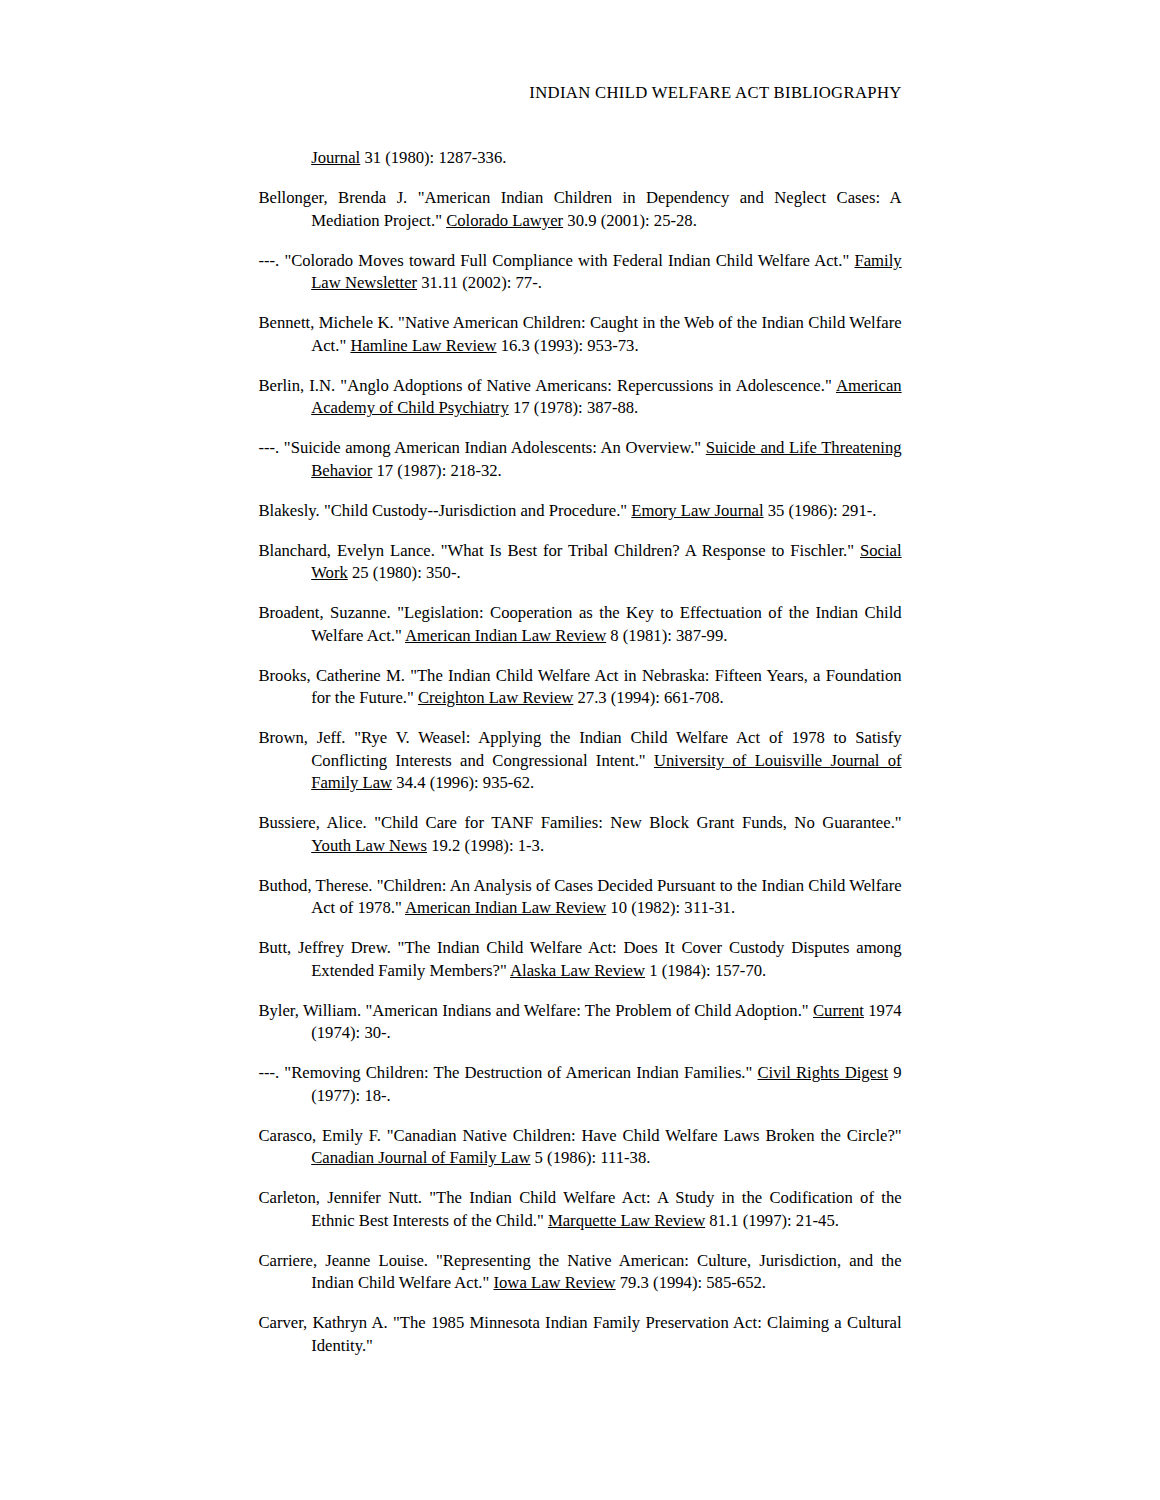INDIAN CHILD WELFARE ACT BIBLIOGRAPHY
Journal 31 (1980): 1287-336.
Bellonger, Brenda J. "American Indian Children in Dependency and Neglect Cases: A Mediation Project." Colorado Lawyer 30.9 (2001): 25-28.
---. "Colorado Moves toward Full Compliance with Federal Indian Child Welfare Act." Family Law Newsletter 31.11 (2002): 77-.
Bennett, Michele K. "Native American Children: Caught in the Web of the Indian Child Welfare Act." Hamline Law Review 16.3 (1993): 953-73.
Berlin, I.N. "Anglo Adoptions of Native Americans: Repercussions in Adolescence." American Academy of Child Psychiatry 17 (1978): 387-88.
---. "Suicide among American Indian Adolescents: An Overview." Suicide and Life Threatening Behavior 17 (1987): 218-32.
Blakesly. "Child Custody--Jurisdiction and Procedure." Emory Law Journal 35 (1986): 291-.
Blanchard, Evelyn Lance. "What Is Best for Tribal Children? A Response to Fischler." Social Work 25 (1980): 350-.
Broadent, Suzanne. "Legislation: Cooperation as the Key to Effectuation of the Indian Child Welfare Act." American Indian Law Review 8 (1981): 387-99.
Brooks, Catherine M. "The Indian Child Welfare Act in Nebraska: Fifteen Years, a Foundation for the Future." Creighton Law Review 27.3 (1994): 661-708.
Brown, Jeff. "Rye V. Weasel: Applying the Indian Child Welfare Act of 1978 to Satisfy Conflicting Interests and Congressional Intent." University of Louisville Journal of Family Law 34.4 (1996): 935-62.
Bussiere, Alice. "Child Care for TANF Families: New Block Grant Funds, No Guarantee." Youth Law News 19.2 (1998): 1-3.
Buthod, Therese. "Children: An Analysis of Cases Decided Pursuant to the Indian Child Welfare Act of 1978." American Indian Law Review 10 (1982): 311-31.
Butt, Jeffrey Drew. "The Indian Child Welfare Act: Does It Cover Custody Disputes among Extended Family Members?" Alaska Law Review 1 (1984): 157-70.
Byler, William. "American Indians and Welfare: The Problem of Child Adoption." Current 1974 (1974): 30-.
---. "Removing Children: The Destruction of American Indian Families." Civil Rights Digest 9 (1977): 18-.
Carasco, Emily F. "Canadian Native Children: Have Child Welfare Laws Broken the Circle?" Canadian Journal of Family Law 5 (1986): 111-38.
Carleton, Jennifer Nutt. "The Indian Child Welfare Act: A Study in the Codification of the Ethnic Best Interests of the Child." Marquette Law Review 81.1 (1997): 21-45.
Carriere, Jeanne Louise. "Representing the Native American: Culture, Jurisdiction, and the Indian Child Welfare Act." Iowa Law Review 79.3 (1994): 585-652.
Carver, Kathryn A. "The 1985 Minnesota Indian Family Preservation Act: Claiming a Cultural Identity."